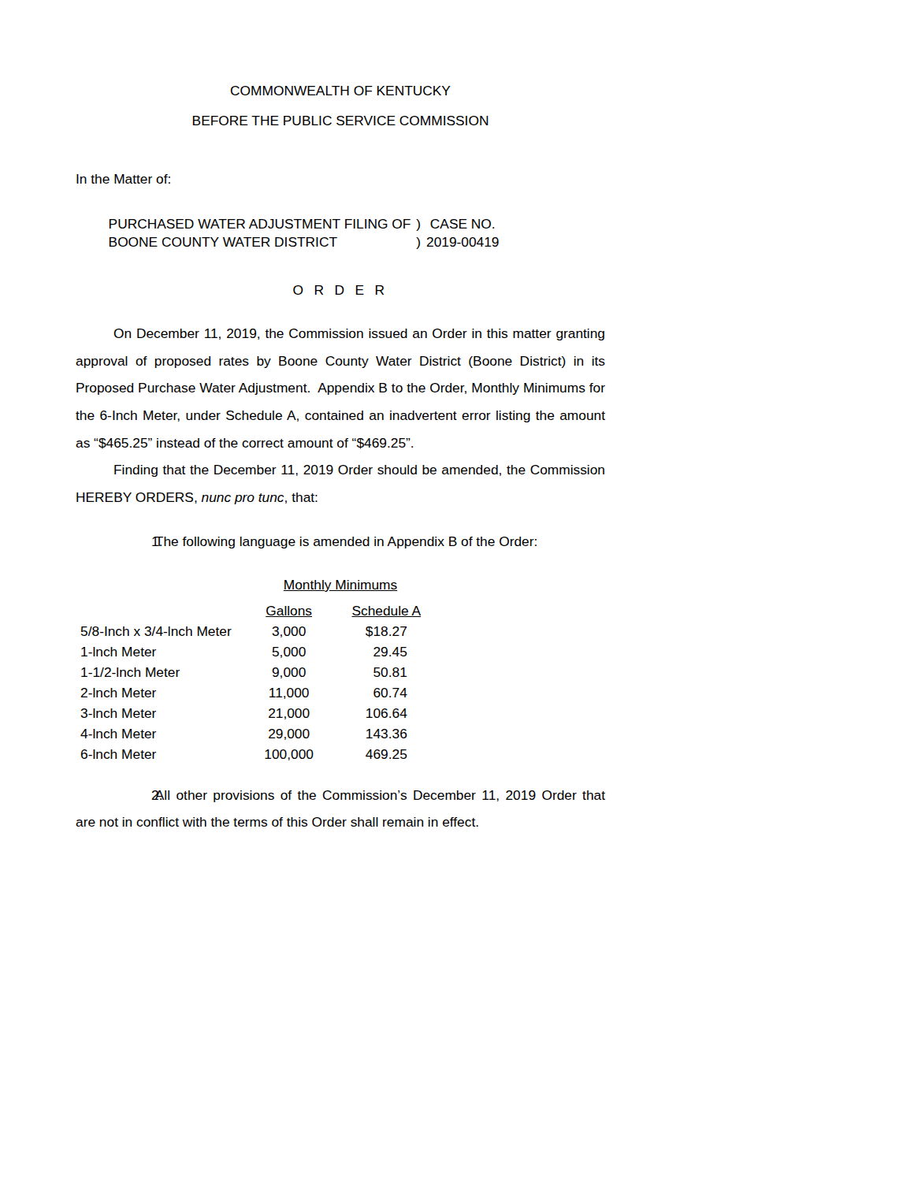COMMONWEALTH OF KENTUCKY
BEFORE THE PUBLIC SERVICE COMMISSION
In the Matter of:
| PURCHASED WATER ADJUSTMENT FILING OF BOONE COUNTY WATER DISTRICT | ) ) | CASE NO. 2019-00419 |
O R D E R
On December 11, 2019, the Commission issued an Order in this matter granting approval of proposed rates by Boone County Water District (Boone District) in its Proposed Purchase Water Adjustment. Appendix B to the Order, Monthly Minimums for the 6-Inch Meter, under Schedule A, contained an inadvertent error listing the amount as “$465.25” instead of the correct amount of “$469.25”.
Finding that the December 11, 2019 Order should be amended, the Commission HEREBY ORDERS, nunc pro tunc, that:
1. The following language is amended in Appendix B of the Order:
Monthly Minimums
| | Gallons | Schedule A |
| 5/8-Inch x 3/4-lnch Meter | 3,000 | $18.27 |
| 1-lnch Meter | 5,000 | 29.45 |
| 1-1/2-lnch Meter | 9,000 | 50.81 |
| 2-lnch Meter | 11,000 | 60.74 |
| 3-lnch Meter | 21,000 | 106.64 |
| 4-lnch Meter | 29,000 | 143.36 |
| 6-lnch Meter | 100,000 | 469.25 |
2. All other provisions of the Commission’s December 11, 2019 Order that are not in conflict with the terms of this Order shall remain in effect.